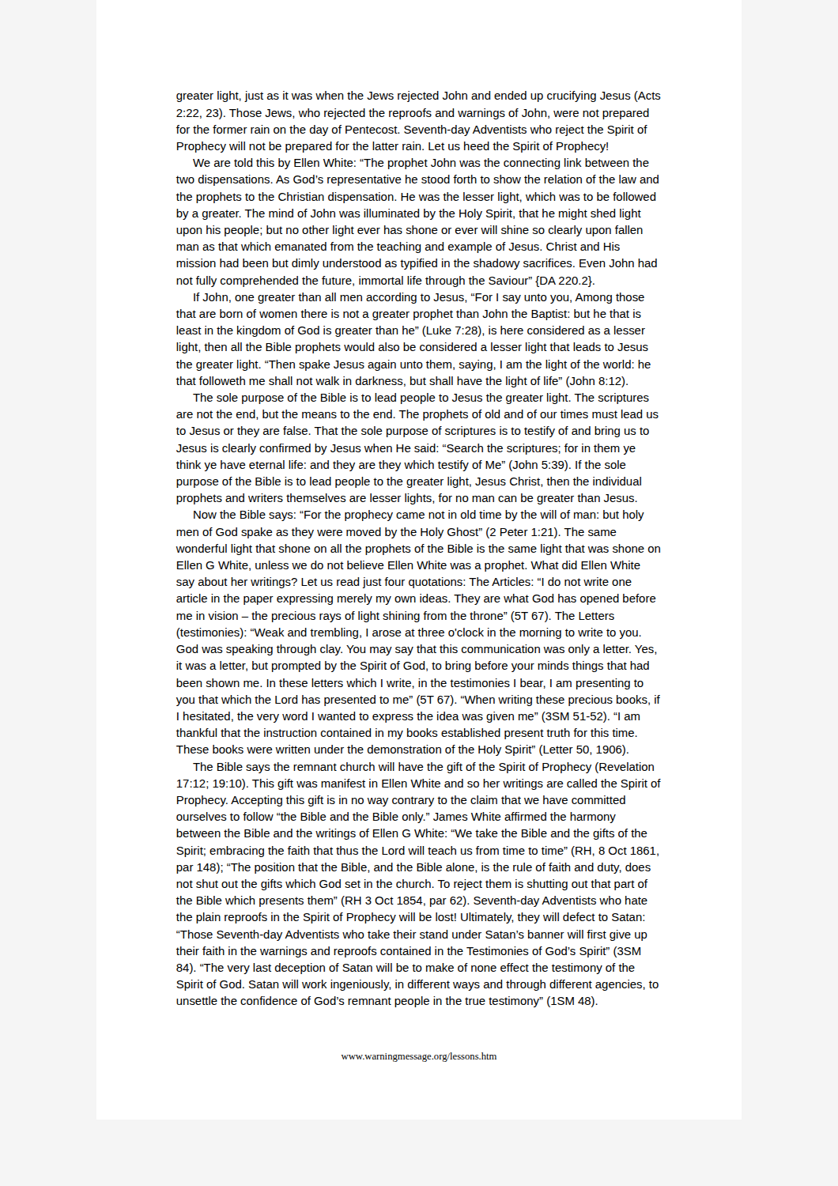greater light, just as it was when the Jews rejected John and ended up crucifying Jesus (Acts 2:22, 23). Those Jews, who rejected the reproofs and warnings of John, were not prepared for the former rain on the day of Pentecost. Seventh-day Adventists who reject the Spirit of Prophecy will not be prepared for the latter rain. Let us heed the Spirit of Prophecy!
We are told this by Ellen White: “The prophet John was the connecting link between the two dispensations. As God’s representative he stood forth to show the relation of the law and the prophets to the Christian dispensation. He was the lesser light, which was to be followed by a greater. The mind of John was illuminated by the Holy Spirit, that he might shed light upon his people; but no other light ever has shone or ever will shine so clearly upon fallen man as that which emanated from the teaching and example of Jesus. Christ and His mission had been but dimly understood as typified in the shadowy sacrifices. Even John had not fully comprehended the future, immortal life through the Saviour” {DA 220.2}.
If John, one greater than all men according to Jesus, “For I say unto you, Among those that are born of women there is not a greater prophet than John the Baptist: but he that is least in the kingdom of God is greater than he” (Luke 7:28), is here considered as a lesser light, then all the Bible prophets would also be considered a lesser light that leads to Jesus the greater light. “Then spake Jesus again unto them, saying, I am the light of the world: he that followeth me shall not walk in darkness, but shall have the light of life” (John 8:12).
The sole purpose of the Bible is to lead people to Jesus the greater light. The scriptures are not the end, but the means to the end. The prophets of old and of our times must lead us to Jesus or they are false. That the sole purpose of scriptures is to testify of and bring us to Jesus is clearly confirmed by Jesus when He said: “Search the scriptures; for in them ye think ye have eternal life: and they are they which testify of Me” (John 5:39). If the sole purpose of the Bible is to lead people to the greater light, Jesus Christ, then the individual prophets and writers themselves are lesser lights, for no man can be greater than Jesus.
Now the Bible says: “For the prophecy came not in old time by the will of man: but holy men of God spake as they were moved by the Holy Ghost” (2 Peter 1:21). The same wonderful light that shone on all the prophets of the Bible is the same light that was shone on Ellen G White, unless we do not believe Ellen White was a prophet. What did Ellen White say about her writings? Let us read just four quotations: The Articles: “I do not write one article in the paper expressing merely my own ideas. They are what God has opened before me in vision – the precious rays of light shining from the throne” (5T 67). The Letters (testimonies): “Weak and trembling, I arose at three o'clock in the morning to write to you. God was speaking through clay. You may say that this communication was only a letter. Yes, it was a letter, but prompted by the Spirit of God, to bring before your minds things that had been shown me. In these letters which I write, in the testimonies I bear, I am presenting to you that which the Lord has presented to me” (5T 67). “When writing these precious books, if I hesitated, the very word I wanted to express the idea was given me” (3SM 51-52). “I am thankful that the instruction contained in my books established present truth for this time. These books were written under the demonstration of the Holy Spirit” (Letter 50, 1906).
The Bible says the remnant church will have the gift of the Spirit of Prophecy (Revelation 17:12; 19:10). This gift was manifest in Ellen White and so her writings are called the Spirit of Prophecy. Accepting this gift is in no way contrary to the claim that we have committed ourselves to follow “the Bible and the Bible only.” James White affirmed the harmony between the Bible and the writings of Ellen G White: “We take the Bible and the gifts of the Spirit; embracing the faith that thus the Lord will teach us from time to time” (RH, 8 Oct 1861, par 148); “The position that the Bible, and the Bible alone, is the rule of faith and duty, does not shut out the gifts which God set in the church. To reject them is shutting out that part of the Bible which presents them” (RH 3 Oct 1854, par 62). Seventh-day Adventists who hate the plain reproofs in the Spirit of Prophecy will be lost! Ultimately, they will defect to Satan: “Those Seventh-day Adventists who take their stand under Satan’s banner will first give up their faith in the warnings and reproofs contained in the Testimonies of God’s Spirit” (3SM 84). “The very last deception of Satan will be to make of none effect the testimony of the Spirit of God. Satan will work ingeniously, in different ways and through different agencies, to unsettle the confidence of God’s remnant people in the true testimony” (1SM 48).
www.warningmessage.org/lessons.htm